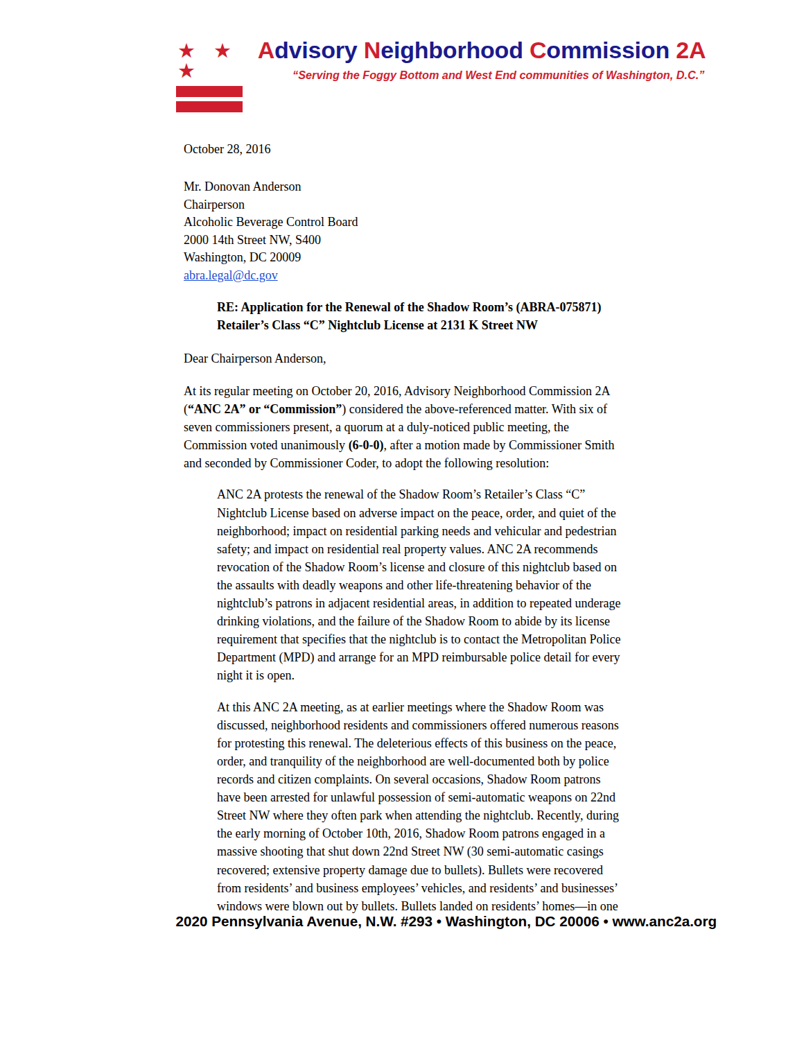★ ★ ★
Advisory Neighborhood Commission 2A
“Serving the Foggy Bottom and West End communities of Washington, D.C.”
October 28, 2016
Mr. Donovan Anderson
Chairperson
Alcoholic Beverage Control Board
2000 14th Street NW, S400
Washington, DC 20009
abra.legal@dc.gov
RE: Application for the Renewal of the Shadow Room’s (ABRA-075871) Retailer’s Class “C” Nightclub License at 2131 K Street NW
Dear Chairperson Anderson,
At its regular meeting on October 20, 2016, Advisory Neighborhood Commission 2A (“ANC 2A” or “Commission”) considered the above-referenced matter. With six of seven commissioners present, a quorum at a duly-noticed public meeting, the Commission voted unanimously (6-0-0), after a motion made by Commissioner Smith and seconded by Commissioner Coder, to adopt the following resolution:
ANC 2A protests the renewal of the Shadow Room’s Retailer’s Class “C” Nightclub License based on adverse impact on the peace, order, and quiet of the neighborhood; impact on residential parking needs and vehicular and pedestrian safety; and impact on residential real property values. ANC 2A recommends revocation of the Shadow Room’s license and closure of this nightclub based on the assaults with deadly weapons and other life-threatening behavior of the nightclub’s patrons in adjacent residential areas, in addition to repeated underage drinking violations, and the failure of the Shadow Room to abide by its license requirement that specifies that the nightclub is to contact the Metropolitan Police Department (MPD) and arrange for an MPD reimbursable police detail for every night it is open.
At this ANC 2A meeting, as at earlier meetings where the Shadow Room was discussed, neighborhood residents and commissioners offered numerous reasons for protesting this renewal. The deleterious effects of this business on the peace, order, and tranquility of the neighborhood are well-documented both by police records and citizen complaints. On several occasions, Shadow Room patrons have been arrested for unlawful possession of semi-automatic weapons on 22nd Street NW where they often park when attending the nightclub. Recently, during the early morning of October 10th, 2016, Shadow Room patrons engaged in a massive shooting that shut down 22nd Street NW (30 semi-automatic casings recovered; extensive property damage due to bullets). Bullets were recovered from residents’ and business employees’ vehicles, and residents’ and businesses’ windows were blown out by bullets. Bullets landed on residents’ homes—in one
2020 Pennsylvania Avenue, N.W. #293 • Washington, DC 20006 • www.anc2a.org